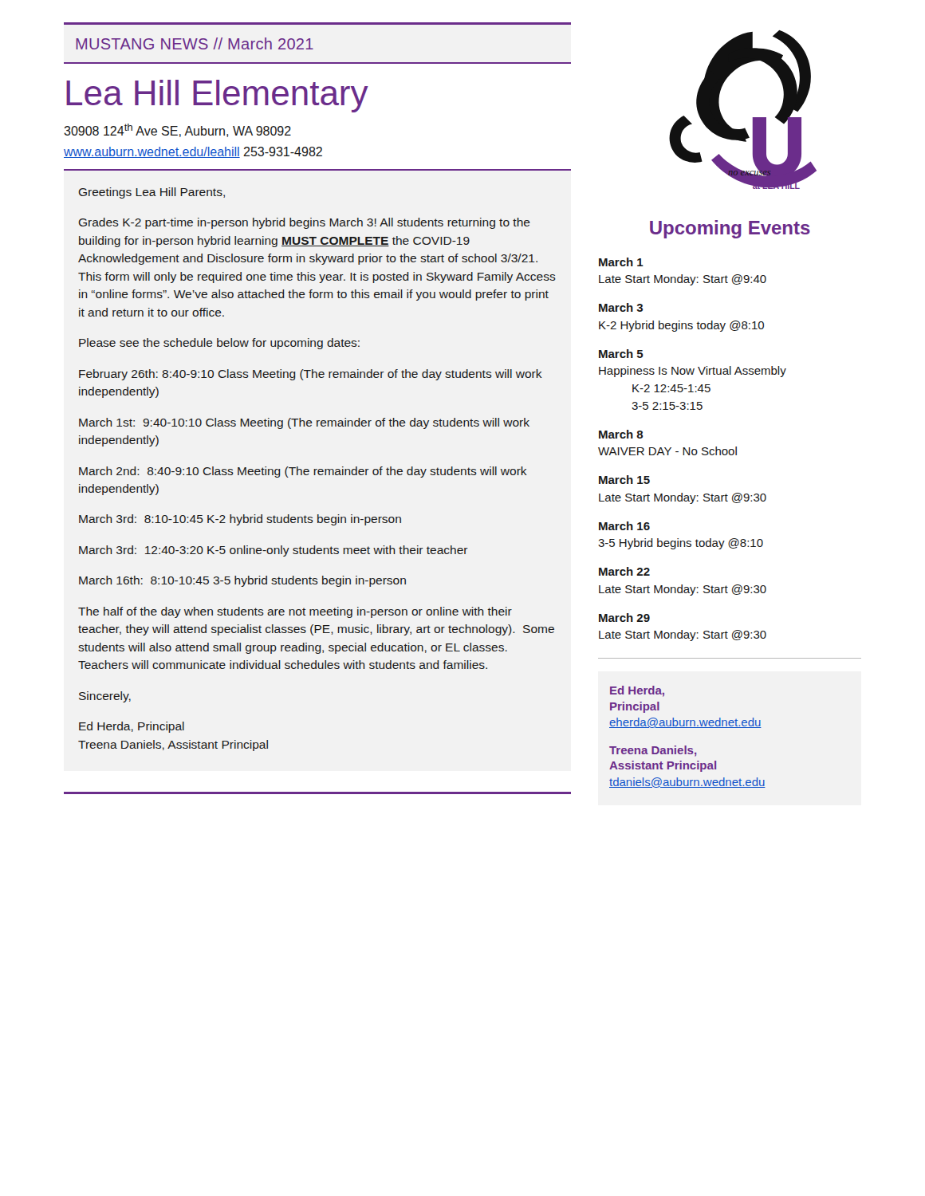MUSTANG NEWS // March 2021
Lea Hill Elementary
30908 124th Ave SE, Auburn, WA 98092
www.auburn.wednet.edu/leahill 253-931-4982
Greetings Lea Hill Parents,
Grades K-2 part-time in-person hybrid begins March 3! All students returning to the building for in-person hybrid learning MUST COMPLETE the COVID-19 Acknowledgement and Disclosure form in skyward prior to the start of school 3/3/21. This form will only be required one time this year. It is posted in Skyward Family Access in “online forms”. We’ve also attached the form to this email if you would prefer to print it and return it to our office.
Please see the schedule below for upcoming dates:
February 26th: 8:40-9:10 Class Meeting (The remainder of the day students will work independently)
March 1st: 9:40-10:10 Class Meeting (The remainder of the day students will work independently)
March 2nd: 8:40-9:10 Class Meeting (The remainder of the day students will work independently)
March 3rd: 8:10-10:45 K-2 hybrid students begin in-person
March 3rd: 12:40-3:20 K-5 online-only students meet with their teacher
March 16th: 8:10-10:45 3-5 hybrid students begin in-person
The half of the day when students are not meeting in-person or online with their teacher, they will attend specialist classes (PE, music, library, art or technology). Some students will also attend small group reading, special education, or EL classes. Teachers will communicate individual schedules with students and families.
Sincerely,
Ed Herda, Principal
Treena Daniels, Assistant Principal
Lea Hill Mustangs — No Excuses at Lea Hill no excuses at LEA HILL
Upcoming Events
March 1
Late Start Monday: Start @9:40
March 3
K-2 Hybrid begins today @8:10
March 5
Happiness Is Now Virtual Assembly K-2 12:45-1:45 3-5 2:15-3:15
March 8
WAIVER DAY - No School
March 15
Late Start Monday: Start @9:30
March 16
3-5 Hybrid begins today @8:10
March 22
Late Start Monday: Start @9:30
March 29
Late Start Monday: Start @9:30
Ed Herda,
Principal
eherda@auburn.wednet.edu
Treena Daniels,
Assistant Principal
tdaniels@auburn.wednet.edu